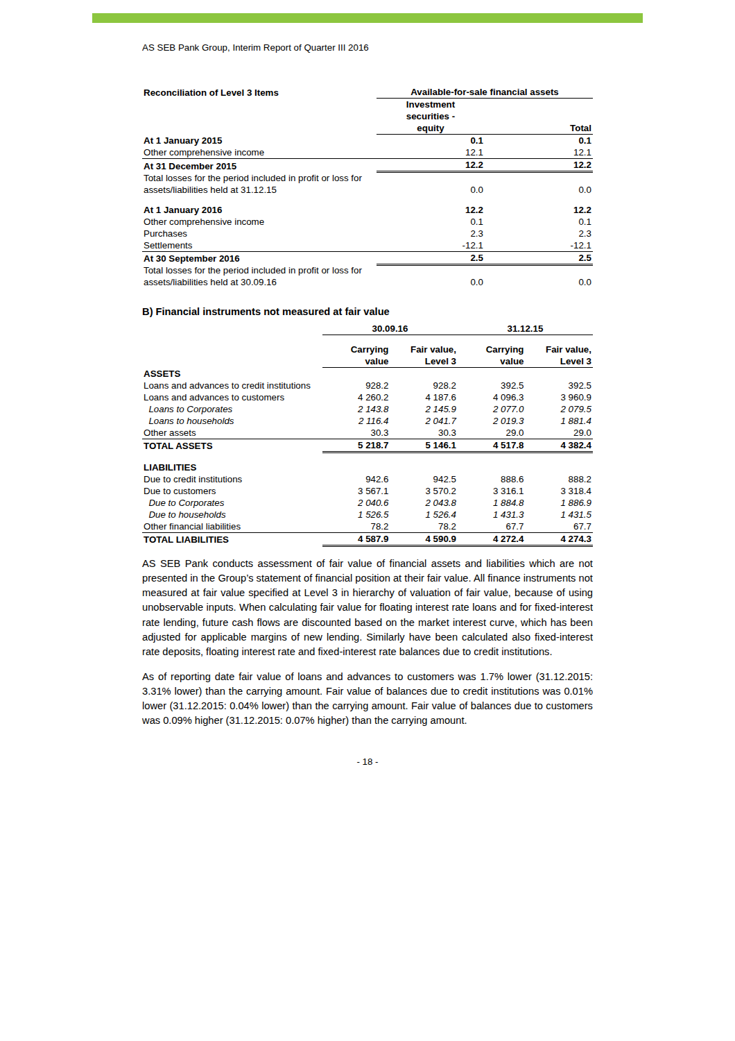AS SEB Pank Group, Interim Report of Quarter III 2016
| Reconciliation of Level 3 Items | Available-for-sale financial assets |
| | Investment | |
| | securities - | |
| | equity | Total |
| At 1 January 2015 | 0.1 | 0.1 |
| Other comprehensive income | 12.1 | 12.1 |
| At 31 December 2015 | 12.2 | 12.2 |
| Total losses for the period included in profit or loss for | | |
| assets/liabilities held at 31.12.15 | 0.0 | 0.0 |
| At 1 January 2016 | 12.2 | 12.2 |
| Other comprehensive income | 0.1 | 0.1 |
| Purchases | 2.3 | 2.3 |
| Settlements | -12.1 | -12.1 |
| At 30 September 2016 | 2.5 | 2.5 |
| Total losses for the period included in profit or loss for | | |
| assets/liabilities held at 30.09.16 | 0.0 | 0.0 |
B) Financial instruments not measured at fair value
| | 30.09.16 | 31.12.15 |
| | Carrying | Fair value, | Carrying | Fair value, |
| | value | Level 3 | value | Level 3 |
| ASSETS | | | | |
| Loans and advances to credit institutions | 928.2 | 928.2 | 392.5 | 392.5 |
| Loans and advances to customers | 4 260.2 | 4 187.6 | 4 096.3 | 3 960.9 |
| Loans to Corporates | 2 143.8 | 2 145.9 | 2 077.0 | 2 079.5 |
| Loans to households | 2 116.4 | 2 041.7 | 2 019.3 | 1 881.4 |
| Other assets | 30.3 | 30.3 | 29.0 | 29.0 |
| TOTAL ASSETS | 5 218.7 | 5 146.1 | 4 517.8 | 4 382.4 |
| LIABILITIES | | | | |
| Due to credit institutions | 942.6 | 942.5 | 888.6 | 888.2 |
| Due to customers | 3 567.1 | 3 570.2 | 3 316.1 | 3 318.4 |
| Due to Corporates | 2 040.6 | 2 043.8 | 1 884.8 | 1 886.9 |
| Due to households | 1 526.5 | 1 526.4 | 1 431.3 | 1 431.5 |
| Other financial liabilities | 78.2 | 78.2 | 67.7 | 67.7 |
| TOTAL LIABILITIES | 4 587.9 | 4 590.9 | 4 272.4 | 4 274.3 |
AS SEB Pank conducts assessment of fair value of financial assets and liabilities which are not presented in the Group’s statement of financial position at their fair value. All finance instruments not measured at fair value specified at Level 3 in hierarchy of valuation of fair value, because of using unobservable inputs. When calculating fair value for floating interest rate loans and for fixed-interest rate lending, future cash flows are discounted based on the market interest curve, which has been adjusted for applicable margins of new lending. Similarly have been calculated also fixed-interest rate deposits, floating interest rate and fixed-interest rate balances due to credit institutions.
As of reporting date fair value of loans and advances to customers was 1.7% lower (31.12.2015: 3.31% lower) than the carrying amount. Fair value of balances due to credit institutions was 0.01% lower (31.12.2015: 0.04% lower) than the carrying amount. Fair value of balances due to customers was 0.09% higher (31.12.2015: 0.07% higher) than the carrying amount.
- 18 -